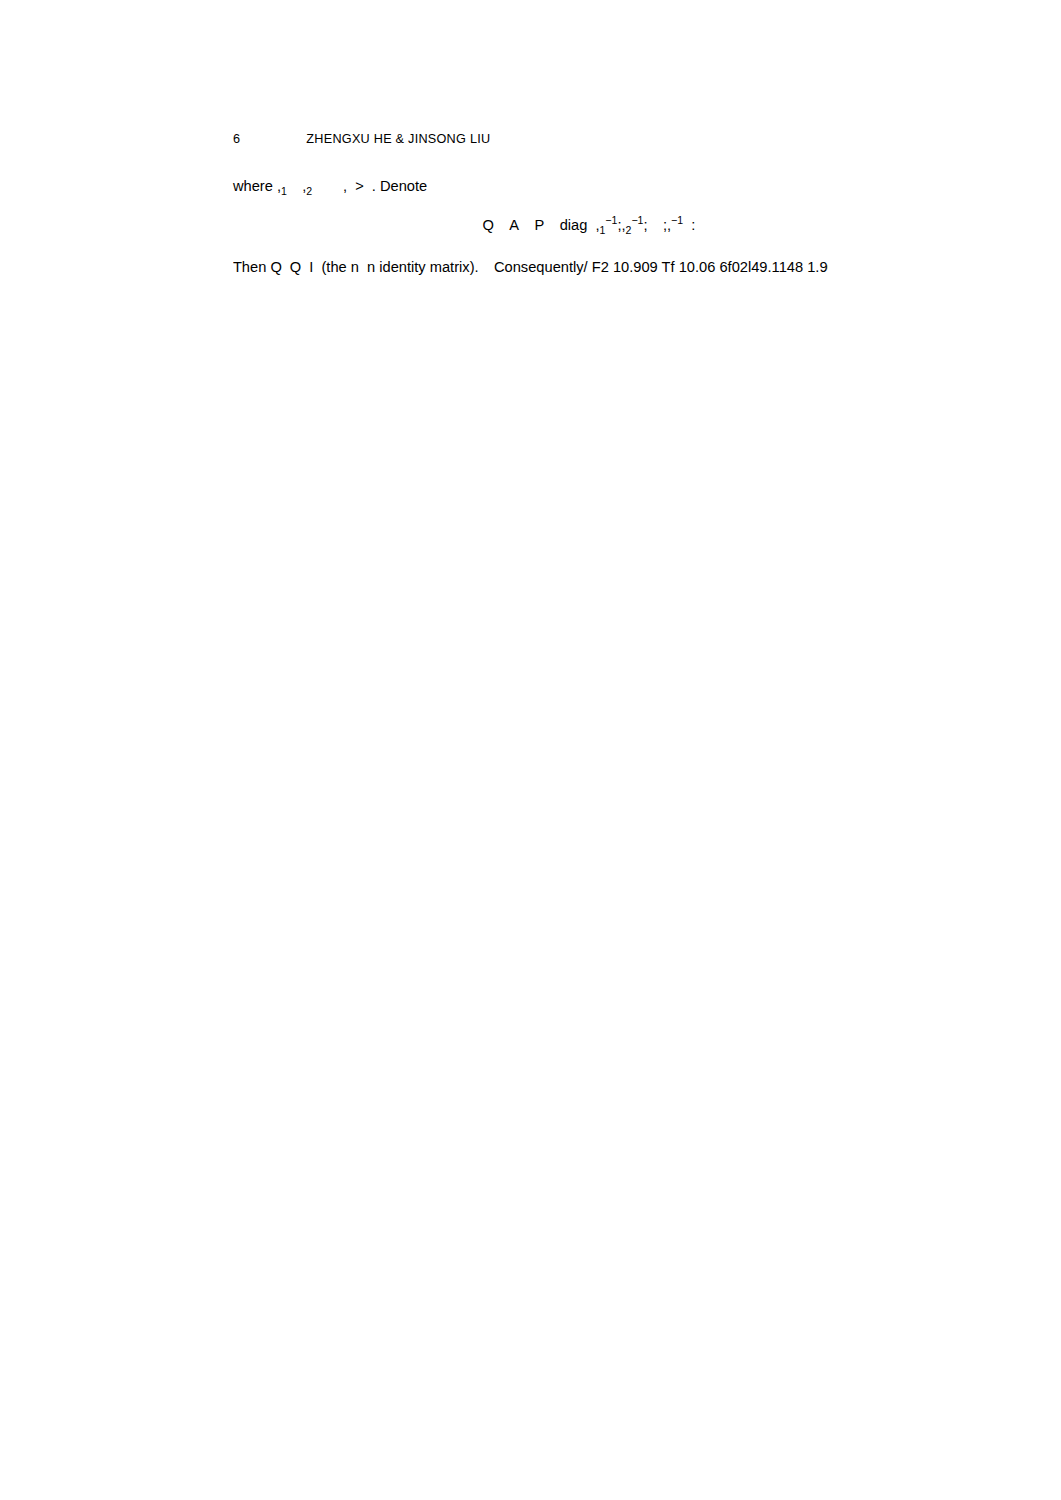6 ZHENGXU HE & JINSONG LIU
where ,1 ,2 , > . Denote
Q A P diag ,1−1;,2−1; ;,−1 :
Then Q Q I (the n n identity matrix). Consequently/ F2 10.909 Tf 10.06 6f02l49.1148 1.909